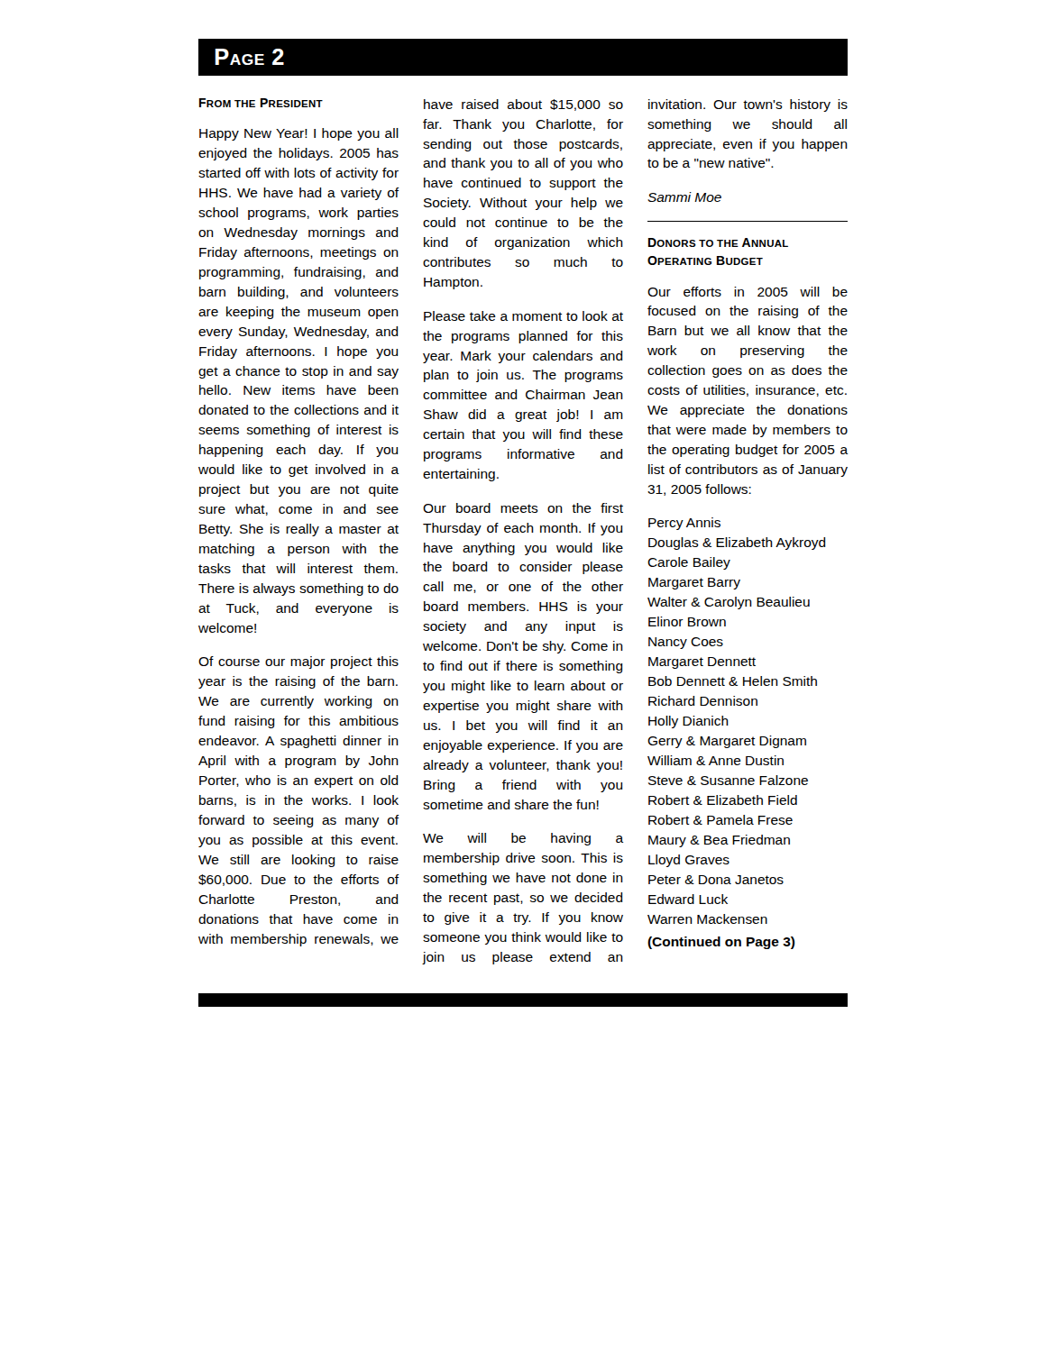PAGE 2
FROM THE PRESIDENT
Happy New Year! I hope you all enjoyed the holidays. 2005 has started off with lots of activity for HHS. We have had a variety of school programs, work parties on Wednesday mornings and Friday afternoons, meetings on programming, fundraising, and barn building, and volunteers are keeping the museum open every Sunday, Wednesday, and Friday afternoons. I hope you get a chance to stop in and say hello. New items have been donated to the collections and it seems something of interest is happening each day. If you would like to get involved in a project but you are not quite sure what, come in and see Betty. She is really a master at matching a person with the tasks that will interest them. There is always something to do at Tuck, and everyone is welcome!
Of course our major project this year is the raising of the barn. We are currently working on fund raising for this ambitious endeavor. A spaghetti dinner in April with a program by John Porter, who is an expert on old barns, is in the works. I look forward to seeing as many of you as possible at this event. We still are looking to raise $60,000. Due to the efforts of Charlotte Preston, and donations that have come in with membership renewals, we have raised about $15,000 so far. Thank you Charlotte, for sending out those postcards, and thank you to all of you who have continued to support the Society. Without your help we could not continue to be the kind of organization which contributes so much to Hampton.
Please take a moment to look at the programs planned for this year. Mark your calendars and plan to join us. The programs committee and Chairman Jean Shaw did a great job! I am certain that you will find these programs informative and entertaining.
Our board meets on the first Thursday of each month. If you have anything you would like the board to consider please call me, or one of the other board members. HHS is your society and any input is welcome. Don't be shy. Come in to find out if there is something you might like to learn about or expertise you might share with us. I bet you will find it an enjoyable experience. If you are already a volunteer, thank you! Bring a friend with you sometime and share the fun!
We will be having a membership drive soon. This is something we have not done in the recent past, so we decided to give it a try. If you know someone you think would like to join us please extend an invitation. Our town's history is something we should all appreciate, even if you happen to be a "new native".
Sammi Moe
DONORS TO THE ANNUAL
OPERATING BUDGET
Our efforts in 2005 will be focused on the raising of the Barn but we all know that the work on preserving the collection goes on as does the costs of utilities, insurance, etc. We appreciate the donations that were made by members to the operating budget for 2005 a list of contributors as of January 31, 2005 follows:
Percy Annis
Douglas & Elizabeth Aykroyd
Carole Bailey
Margaret Barry
Walter & Carolyn Beaulieu
Elinor Brown
Nancy Coes
Margaret Dennett
Bob Dennett & Helen Smith
Richard Dennison
Holly Dianich
Gerry & Margaret Dignam
William & Anne Dustin
Steve & Susanne Falzone
Robert & Elizabeth Field
Robert & Pamela Frese
Maury & Bea Friedman
Lloyd Graves
Peter & Dona Janetos
Edward Luck
Warren Mackensen
(Continued on Page 3)